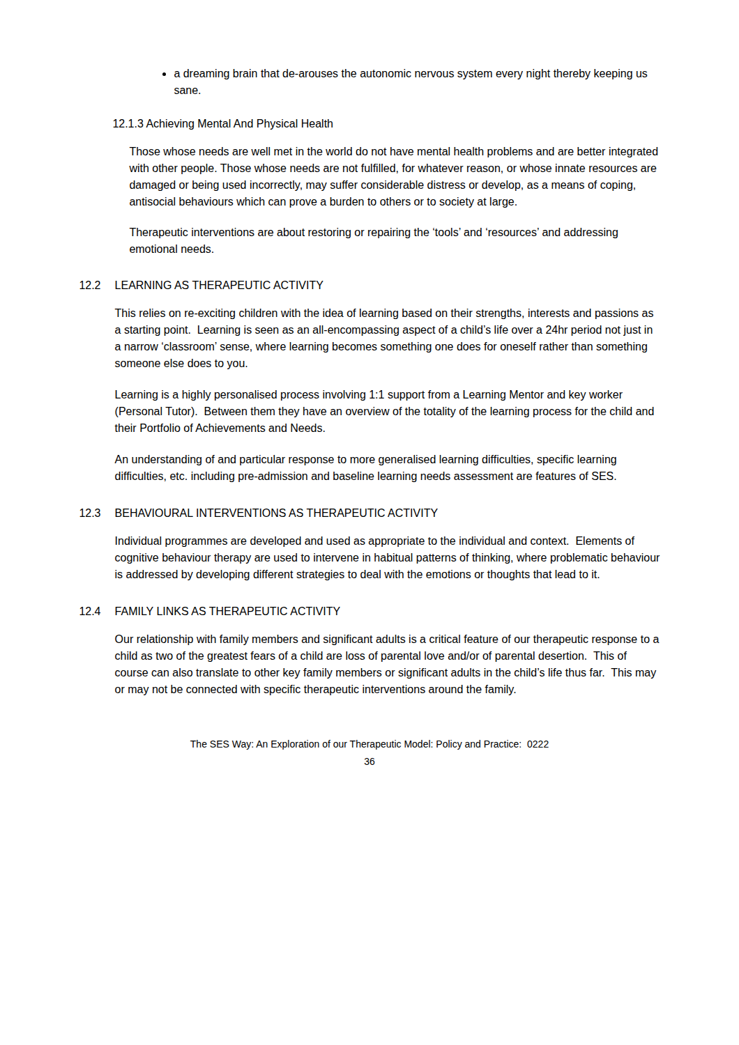a dreaming brain that de-arouses the autonomic nervous system every night thereby keeping us sane.
12.1.3 Achieving Mental And Physical Health
Those whose needs are well met in the world do not have mental health problems and are better integrated with other people. Those whose needs are not fulfilled, for whatever reason, or whose innate resources are damaged or being used incorrectly, may suffer considerable distress or develop, as a means of coping, antisocial behaviours which can prove a burden to others or to society at large.
Therapeutic interventions are about restoring or repairing the ‘tools’ and ‘resources’ and addressing emotional needs.
12.2 Learning as Therapeutic Activity
This relies on re-exciting children with the idea of learning based on their strengths, interests and passions as a starting point. Learning is seen as an all-encompassing aspect of a child’s life over a 24hr period not just in a narrow ‘classroom’ sense, where learning becomes something one does for oneself rather than something someone else does to you.
Learning is a highly personalised process involving 1:1 support from a Learning Mentor and key worker (Personal Tutor). Between them they have an overview of the totality of the learning process for the child and their Portfolio of Achievements and Needs.
An understanding of and particular response to more generalised learning difficulties, specific learning difficulties, etc. including pre-admission and baseline learning needs assessment are features of SES.
12.3 Behavioural Interventions as Therapeutic Activity
Individual programmes are developed and used as appropriate to the individual and context. Elements of cognitive behaviour therapy are used to intervene in habitual patterns of thinking, where problematic behaviour is addressed by developing different strategies to deal with the emotions or thoughts that lead to it.
12.4 Family Links as Therapeutic Activity
Our relationship with family members and significant adults is a critical feature of our therapeutic response to a child as two of the greatest fears of a child are loss of parental love and/or of parental desertion. This of course can also translate to other key family members or significant adults in the child’s life thus far. This may or may not be connected with specific therapeutic interventions around the family.
The SES Way: An Exploration of our Therapeutic Model: Policy and Practice: 0222
36